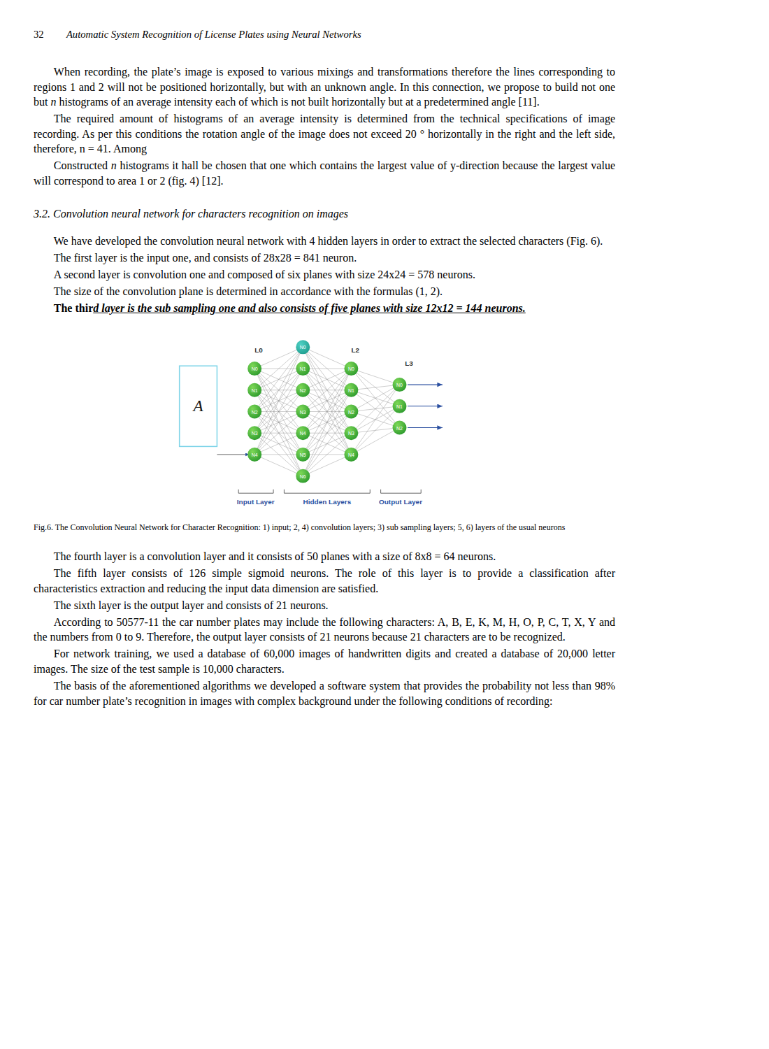32 Automatic System Recognition of License Plates using Neural Networks
When recording, the plate’s image is exposed to various mixings and transformations therefore the lines corresponding to regions 1 and 2 will not be positioned horizontally, but with an unknown angle. In this connection, we propose to build not one but n histograms of an average intensity each of which is not built horizontally but at a predetermined angle [11].
The required amount of histograms of an average intensity is determined from the technical specifications of image recording. As per this conditions the rotation angle of the image does not exceed 20 ° horizontally in the right and the left side, therefore, n = 41. Among
Constructed n histograms it hall be chosen that one which contains the largest value of y-direction because the largest value will correspond to area 1 or 2 (fig. 4) [12].
3.2. Convolution neural network for characters recognition on images
We have developed the convolution neural network with 4 hidden layers in order to extract the selected characters (Fig. 6).
The first layer is the input one, and consists of 28x28 = 841 neuron.
A second layer is convolution one and composed of six planes with size 24x24 = 578 neurons.
The size of the convolution plane is determined in accordance with the formulas (1, 2).
The third layer is the sub sampling one and also consists of five planes with size 12x12 = 144 neurons.
A L0 L2 L3 N0 N1 N2 N3 N4 N0 N1 N2 N3 N4 N5 N6 N0 N1 N2 N3 N4 N0 N1 N2 Input Layer Hidden Layers Output Layer
Fig.6. The Convolution Neural Network for Character Recognition: 1) input; 2, 4) convolution layers; 3) sub sampling layers; 5, 6) layers of the usual neurons
The fourth layer is a convolution layer and it consists of 50 planes with a size of 8x8 = 64 neurons.
The fifth layer consists of 126 simple sigmoid neurons. The role of this layer is to provide a classification after characteristics extraction and reducing the input data dimension are satisfied.
The sixth layer is the output layer and consists of 21 neurons.
According to 50577-11 the car number plates may include the following characters: A, B, E, K, M, H, O, P, C, T, X, Y and the numbers from 0 to 9. Therefore, the output layer consists of 21 neurons because 21 characters are to be recognized.
For network training, we used a database of 60,000 images of handwritten digits and created a database of 20,000 letter images. The size of the test sample is 10,000 characters.
The basis of the aforementioned algorithms we developed a software system that provides the probability not less than 98% for car number plate’s recognition in images with complex background under the following conditions of recording: